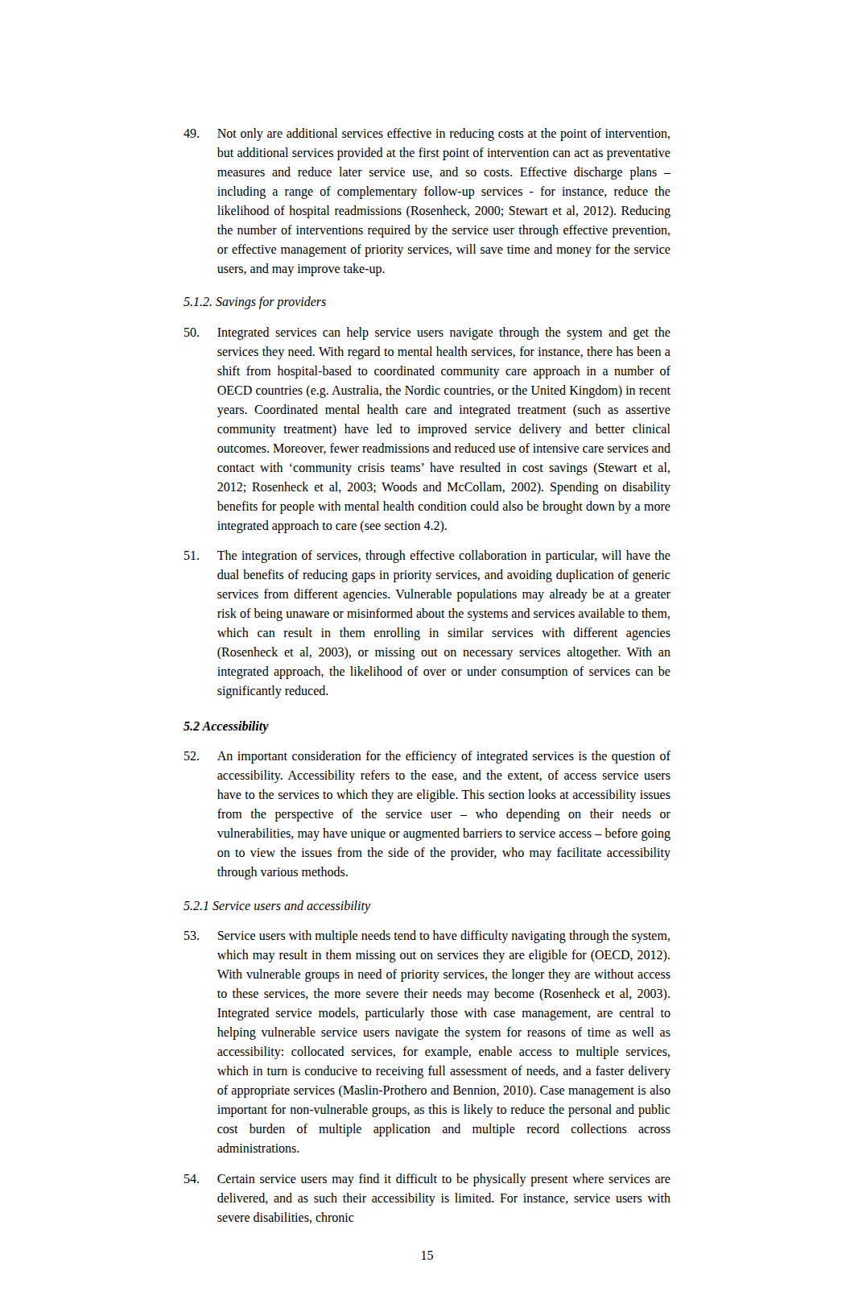49.
Not only are additional services effective in reducing costs at the point of intervention, but additional services provided at the first point of intervention can act as preventative measures and reduce later service use, and so costs. Effective discharge plans – including a range of complementary follow-up services - for instance, reduce the likelihood of hospital readmissions (Rosenheck, 2000; Stewart et al, 2012). Reducing the number of interventions required by the service user through effective prevention, or effective management of priority services, will save time and money for the service users, and may improve take-up.
5.1.2. Savings for providers
50.
Integrated services can help service users navigate through the system and get the services they need. With regard to mental health services, for instance, there has been a shift from hospital-based to coordinated community care approach in a number of OECD countries (e.g. Australia, the Nordic countries, or the United Kingdom) in recent years. Coordinated mental health care and integrated treatment (such as assertive community treatment) have led to improved service delivery and better clinical outcomes. Moreover, fewer readmissions and reduced use of intensive care services and contact with ‘community crisis teams’ have resulted in cost savings (Stewart et al, 2012; Rosenheck et al, 2003; Woods and McCollam, 2002). Spending on disability benefits for people with mental health condition could also be brought down by a more integrated approach to care (see section 4.2).
51.
The integration of services, through effective collaboration in particular, will have the dual benefits of reducing gaps in priority services, and avoiding duplication of generic services from different agencies. Vulnerable populations may already be at a greater risk of being unaware or misinformed about the systems and services available to them, which can result in them enrolling in similar services with different agencies (Rosenheck et al, 2003), or missing out on necessary services altogether. With an integrated approach, the likelihood of over or under consumption of services can be significantly reduced.
5.2 Accessibility
52.
An important consideration for the efficiency of integrated services is the question of accessibility. Accessibility refers to the ease, and the extent, of access service users have to the services to which they are eligible. This section looks at accessibility issues from the perspective of the service user – who depending on their needs or vulnerabilities, may have unique or augmented barriers to service access – before going on to view the issues from the side of the provider, who may facilitate accessibility through various methods.
5.2.1 Service users and accessibility
53.
Service users with multiple needs tend to have difficulty navigating through the system, which may result in them missing out on services they are eligible for (OECD, 2012). With vulnerable groups in need of priority services, the longer they are without access to these services, the more severe their needs may become (Rosenheck et al, 2003). Integrated service models, particularly those with case management, are central to helping vulnerable service users navigate the system for reasons of time as well as accessibility: collocated services, for example, enable access to multiple services, which in turn is conducive to receiving full assessment of needs, and a faster delivery of appropriate services (Maslin-Prothero and Bennion, 2010). Case management is also important for non-vulnerable groups, as this is likely to reduce the personal and public cost burden of multiple application and multiple record collections across administrations.
54.
Certain service users may find it difficult to be physically present where services are delivered, and as such their accessibility is limited. For instance, service users with severe disabilities, chronic
15